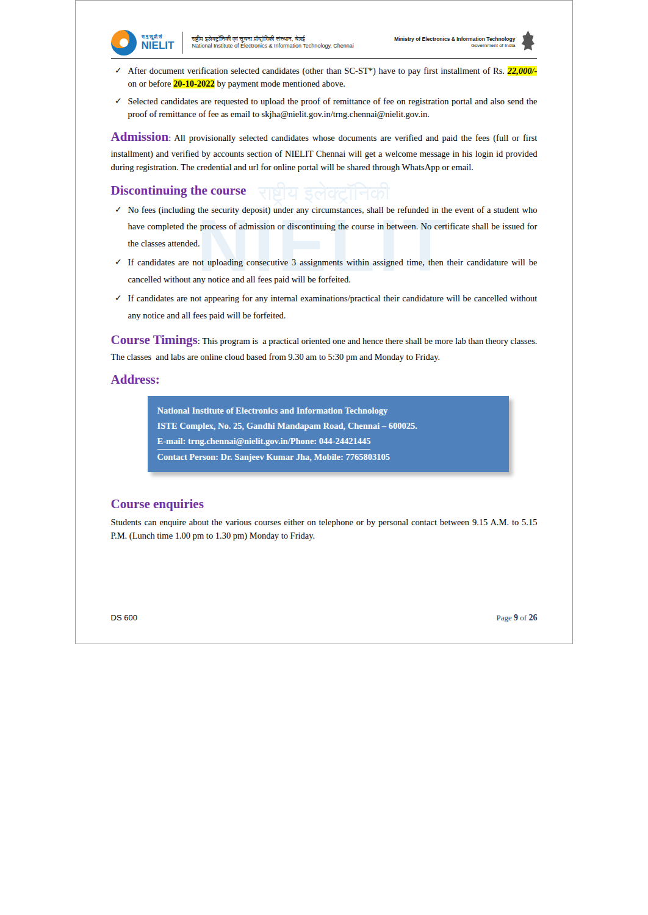रा.इ.सू.प्रौ.सं
NIELIT
राष्ट्रीय इलेक्ट्रॉनिकी एवं सूचना प्रौद्योगिकी संस्थान, चेन्नई
National Institute of Electronics & Information Technology, Chennai
Ministry of Electronics & Information Technology
Government of India
राष्ट्रीय इलेक्ट्रॉनिकी
NIELIT
After document verification selected candidates (other than SC-ST*) have to pay first installment of Rs. 22,000/- on or before 20-10-2022 by payment mode mentioned above.
Selected candidates are requested to upload the proof of remittance of fee on registration portal and also send the proof of remittance of fee as email to skjha@nielit.gov.in/trng.chennai@nielit.gov.in.
Admission: All provisionally selected candidates whose documents are verified and paid the fees (full or first installment) and verified by accounts section of NIELIT Chennai will get a welcome message in his login id provided during registration. The credential and url for online portal will be shared through WhatsApp or email.
Discontinuing the course
No fees (including the security deposit) under any circumstances, shall be refunded in the event of a student who have completed the process of admission or discontinuing the course in between. No certificate shall be issued for the classes attended.
If candidates are not uploading consecutive 3 assignments within assigned time, then their candidature will be cancelled without any notice and all fees paid will be forfeited.
If candidates are not appearing for any internal examinations/practical their candidature will be cancelled without any notice and all fees paid will be forfeited.
Course Timings: This program is a practical oriented one and hence there shall be more lab than theory classes. The classes and labs are online cloud based from 9.30 am to 5:30 pm and Monday to Friday.
Address:
National Institute of Electronics and Information Technology
ISTE Complex, No. 25, Gandhi Mandapam Road, Chennai – 600025.
E-mail: trng.chennai@nielit.gov.in/Phone: 044-24421445
Contact Person: Dr. Sanjeev Kumar Jha, Mobile: 7765803105
Course enquiries
Students can enquire about the various courses either on telephone or by personal contact between 9.15 A.M. to 5.15 P.M. (Lunch time 1.00 pm to 1.30 pm) Monday to Friday.
DS 600
Page 9 of 26